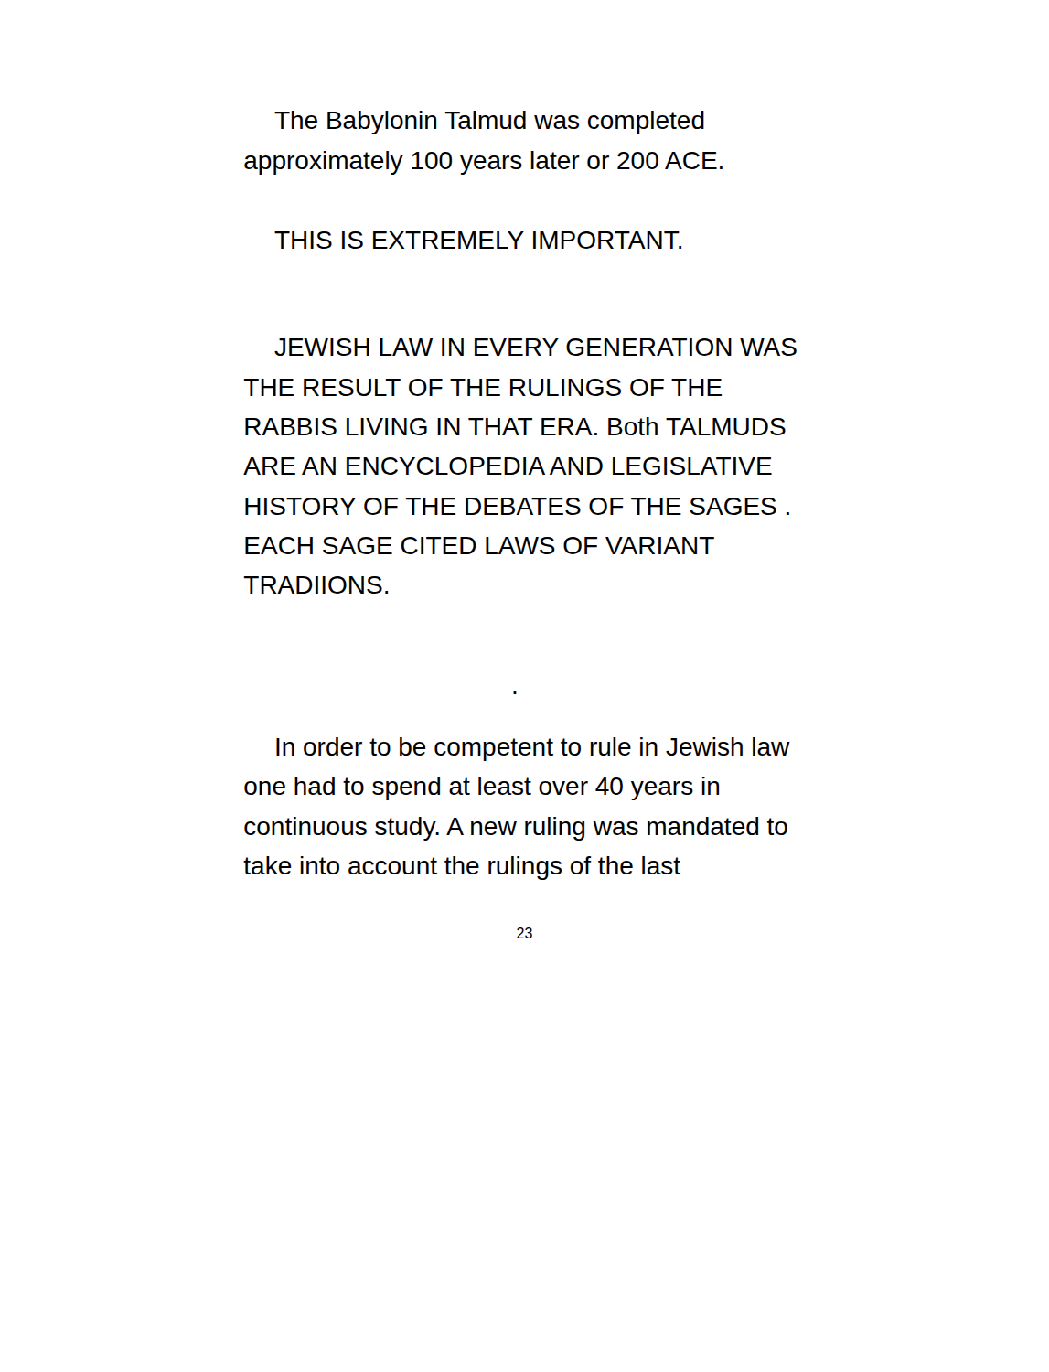The Babylonin Talmud was completed approximately 100 years later or 200 ACE.
THIS IS EXTREMELY IMPORTANT.
JEWISH LAW IN EVERY GENERATION WAS THE RESULT OF THE RULINGS OF THE RABBIS LIVING IN THAT ERA. Both TALMUDS ARE AN ENCYCLOPEDIA AND LEGISLATIVE HISTORY OF THE DEBATES OF THE SAGES . EACH SAGE CITED LAWS OF VARIANT TRADIIONS.
.
In order to be competent to rule in Jewish law one had to spend at least over 40 years in continuous study. A new ruling was mandated to take into account the rulings of the last
23